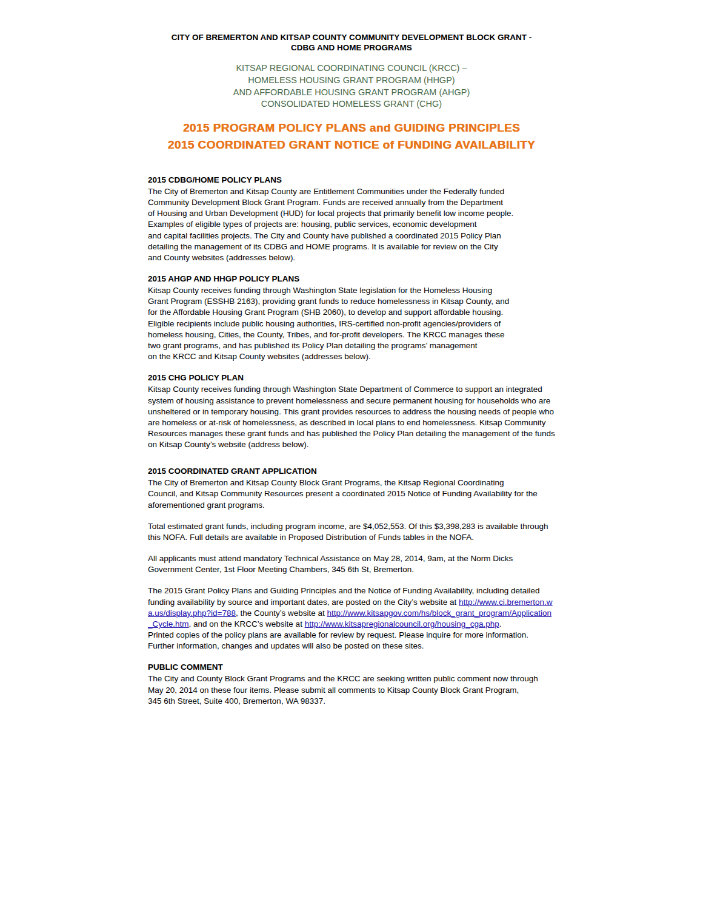CITY OF BREMERTON AND KITSAP COUNTY COMMUNITY DEVELOPMENT BLOCK GRANT -
CDBG AND HOME PROGRAMS
KITSAP REGIONAL COORDINATING COUNCIL (KRCC) –
HOMELESS HOUSING GRANT PROGRAM (HHGP)
AND AFFORDABLE HOUSING GRANT PROGRAM (AHGP)
CONSOLIDATED HOMELESS GRANT (CHG)
2015 PROGRAM POLICY PLANS and GUIDING PRINCIPLES
2015 COORDINATED GRANT NOTICE of FUNDING AVAILABILITY
2015 CDBG/HOME Policy Plans
The City of Bremerton and Kitsap County are Entitlement Communities under the Federally funded
Community Development Block Grant Program. Funds are received annually from the Department
of Housing and Urban Development (HUD) for local projects that primarily benefit low income people.
Examples of eligible types of projects are: housing, public services, economic development
and capital facilities projects. The City and County have published a coordinated 2015 Policy Plan
detailing the management of its CDBG and HOME programs. It is available for review on the City
and County websites (addresses below).
2015 AHGP and HHGP Policy Plans
Kitsap County receives funding through Washington State legislation for the Homeless Housing
Grant Program (ESSHB 2163), providing grant funds to reduce homelessness in Kitsap County, and
for the Affordable Housing Grant Program (SHB 2060), to develop and support affordable housing.
Eligible recipients include public housing authorities, IRS-certified non-profit agencies/providers of
homeless housing, Cities, the County, Tribes, and for-profit developers. The KRCC manages these
two grant programs, and has published its Policy Plan detailing the programs’ management
on the KRCC and Kitsap County websites (addresses below).
2015 CHG Policy Plan
Kitsap County receives funding through Washington State Department of Commerce to support an integrated system of housing assistance to prevent homelessness and secure permanent housing for households who are unsheltered or in temporary housing. This grant provides resources to address the housing needs of people who are homeless or at-risk of homelessness, as described in local plans to end homelessness. Kitsap Community Resources manages these grant funds and has published the Policy Plan detailing the management of the funds on Kitsap County’s website (address below).
2015 Coordinated Grant Application
The City of Bremerton and Kitsap County Block Grant Programs, the Kitsap Regional Coordinating
Council, and Kitsap Community Resources present a coordinated 2015 Notice of Funding Availability for the aforementioned grant programs.
Total estimated grant funds, including program income, are $4,052,553. Of this $3,398,283 is available through this NOFA. Full details are available in Proposed Distribution of Funds tables in the NOFA.
All applicants must attend mandatory Technical Assistance on May 28, 2014, 9am, at the Norm Dicks
Government Center, 1st Floor Meeting Chambers, 345 6th St, Bremerton.
The 2015 Grant Policy Plans and Guiding Principles and the Notice of Funding Availability, including detailed funding availability by source and important dates, are posted on the City’s website at http://www.ci.bremerton.wa.us/display.php?id=788, the County’s website at http://www.kitsapgov.com/hs/block_grant_program/Application_Cycle.htm, and on the KRCC’s website at http://www.kitsapregionalcouncil.org/housing_cga.php.
Printed copies of the policy plans are available for review by request. Please inquire for more information.
Further information, changes and updates will also be posted on these sites.
Public Comment
The City and County Block Grant Programs and the KRCC are seeking written public comment now through
May 20, 2014 on these four items. Please submit all comments to Kitsap County Block Grant Program,
345 6th Street, Suite 400, Bremerton, WA 98337.